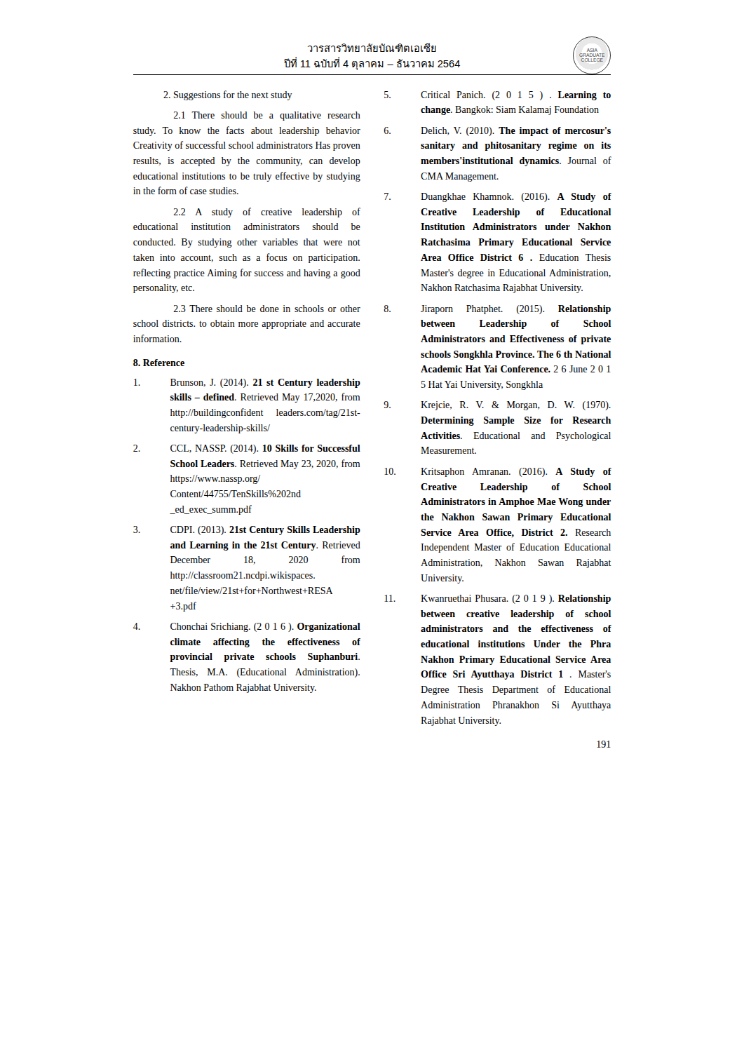ASIA
GRADUATE
COLLEGE
วารสารวิทยาลัยบัณฑิตเอเซีย
ปีที่ 11 ฉบับที่ 4 ตุลาคม – ธันวาคม 2564
2. Suggestions for the next study
2.1 There should be a qualitative research study. To know the facts about leadership behavior Creativity of successful school administrators Has proven results, is accepted by the community, can develop educational institutions to be truly effective by studying in the form of case studies.
2.2 A study of creative leadership of educational institution administrators should be conducted. By studying other variables that were not taken into account, such as a focus on participation. reflecting practice Aiming for success and having a good personality, etc.
2.3 There should be done in schools or other school districts. to obtain more appropriate and accurate information.
8. Reference
Brunson, J. (2014). 21 st Century leadership skills – defined. Retrieved May 17,2020, from http://buildingconfident leaders.com/tag/21st-century-leadership-skills/
CCL, NASSP. (2014). 10 Skills for Successful School Leaders. Retrieved May 23, 2020, from https://www.nassp.org/ Content/44755/TenSkills%202nd _ed_exec_summ.pdf
CDPI. (2013). 21st Century Skills Leadership and Learning in the 21st Century. Retrieved December 18, 2020 from http://classroom21.ncdpi.wikispaces. net/file/view/21st+for+Northwest+RESA +3.pdf
Chonchai Srichiang. (2 0 1 6 ). Organizational climate affecting the effectiveness of provincial private schools Suphanburi. Thesis, M.A. (Educational Administration). Nakhon Pathom Rajabhat University.
Critical Panich. (2 0 1 5 ) . Learning to change. Bangkok: Siam Kalamaj Foundation
Delich, V. (2010). The impact of mercosur's sanitary and phitosanitary regime on its members'institutional dynamics. Journal of CMA Management.
Duangkhae Khamnok. (2016). A Study of Creative Leadership of Educational Institution Administrators under Nakhon Ratchasima Primary Educational Service Area Office District 6 . Education Thesis Master's degree in Educational Administration, Nakhon Ratchasima Rajabhat University.
Jiraporn Phatphet. (2015). Relationship between Leadership of School Administrators and Effectiveness of private schools Songkhla Province. The 6 th National Academic Hat Yai Conference. 2 6 June 2 0 1 5 Hat Yai University, Songkhla
Krejcie, R. V. & Morgan, D. W. (1970). Determining Sample Size for Research Activities. Educational and Psychological Measurement.
Kritsaphon Amranan. (2016). A Study of Creative Leadership of School Administrators in Amphoe Mae Wong under the Nakhon Sawan Primary Educational Service Area Office, District 2. Research Independent Master of Education Educational Administration, Nakhon Sawan Rajabhat University.
Kwanruethai Phusara. (2 0 1 9 ). Relationship between creative leadership of school administrators and the effectiveness of educational institutions Under the Phra Nakhon Primary Educational Service Area Office Sri Ayutthaya District 1 . Master's Degree Thesis Department of Educational Administration Phranakhon Si Ayutthaya Rajabhat University.
191